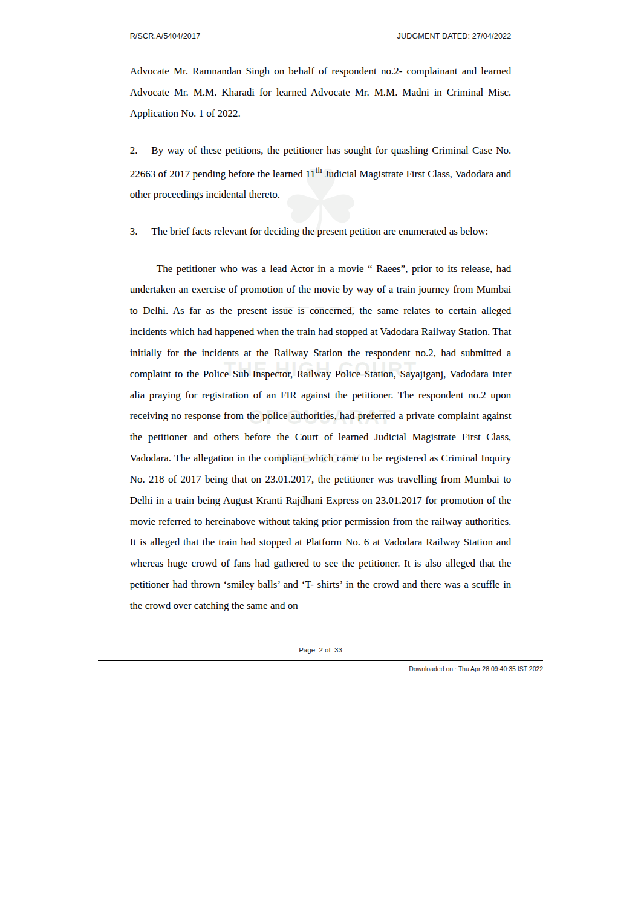☘
— — — — —
THE HIGH COURT
OF GUJARAT
WEB COPY
R/SCR.A/5404/2017
JUDGMENT DATED: 27/04/2022
Advocate Mr. Ramnandan Singh on behalf of respondent no.2- complainant and learned Advocate Mr. M.M. Kharadi for learned Advocate Mr. M.M. Madni in Criminal Misc. Application No. 1 of 2022.
2. By way of these petitions, the petitioner has sought for quashing Criminal Case No. 22663 of 2017 pending before the learned 11th Judicial Magistrate First Class, Vadodara and other proceedings incidental thereto.
3. The brief facts relevant for deciding the present petition are enumerated as below:
The petitioner who was a lead Actor in a movie “ Raees”, prior to its release, had undertaken an exercise of promotion of the movie by way of a train journey from Mumbai to Delhi. As far as the present issue is concerned, the same relates to certain alleged incidents which had happened when the train had stopped at Vadodara Railway Station. That initially for the incidents at the Railway Station the respondent no.2, had submitted a complaint to the Police Sub Inspector, Railway Police Station, Sayajiganj, Vadodara inter alia praying for registration of an FIR against the petitioner. The respondent no.2 upon receiving no response from the police authorities, had preferred a private complaint against the petitioner and others before the Court of learned Judicial Magistrate First Class, Vadodara. The allegation in the compliant which came to be registered as Criminal Inquiry No. 218 of 2017 being that on 23.01.2017, the petitioner was travelling from Mumbai to Delhi in a train being August Kranti Rajdhani Express on 23.01.2017 for promotion of the movie referred to hereinabove without taking prior permission from the railway authorities. It is alleged that the train had stopped at Platform No. 6 at Vadodara Railway Station and whereas huge crowd of fans had gathered to see the petitioner. It is also alleged that the petitioner had thrown ‘smiley balls’ and ‘T- shirts’ in the crowd and there was a scuffle in the crowd over catching the same and on
Page 2 of 33
Downloaded on : Thu Apr 28 09:40:35 IST 2022